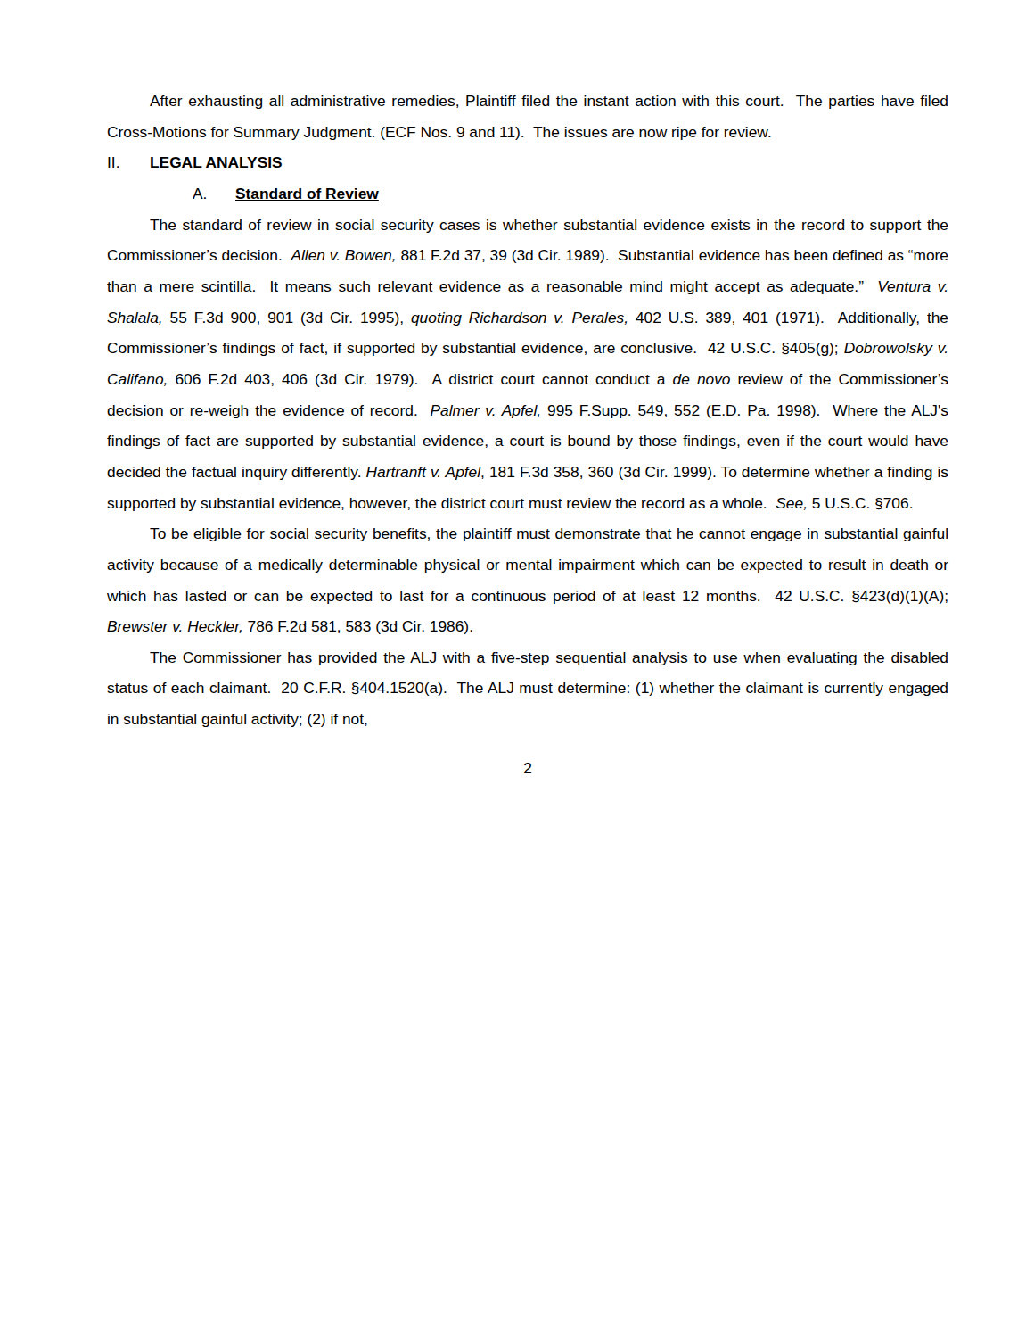After exhausting all administrative remedies, Plaintiff filed the instant action with this court. The parties have filed Cross-Motions for Summary Judgment. (ECF Nos. 9 and 11). The issues are now ripe for review.
II. LEGAL ANALYSIS
A. Standard of Review
The standard of review in social security cases is whether substantial evidence exists in the record to support the Commissioner’s decision. Allen v. Bowen, 881 F.2d 37, 39 (3d Cir. 1989). Substantial evidence has been defined as “more than a mere scintilla. It means such relevant evidence as a reasonable mind might accept as adequate.” Ventura v. Shalala, 55 F.3d 900, 901 (3d Cir. 1995), quoting Richardson v. Perales, 402 U.S. 389, 401 (1971). Additionally, the Commissioner’s findings of fact, if supported by substantial evidence, are conclusive. 42 U.S.C. §405(g); Dobrowolsky v. Califano, 606 F.2d 403, 406 (3d Cir. 1979). A district court cannot conduct a de novo review of the Commissioner’s decision or re-weigh the evidence of record. Palmer v. Apfel, 995 F.Supp. 549, 552 (E.D. Pa. 1998). Where the ALJ's findings of fact are supported by substantial evidence, a court is bound by those findings, even if the court would have decided the factual inquiry differently. Hartranft v. Apfel, 181 F.3d 358, 360 (3d Cir. 1999). To determine whether a finding is supported by substantial evidence, however, the district court must review the record as a whole. See, 5 U.S.C. §706.
To be eligible for social security benefits, the plaintiff must demonstrate that he cannot engage in substantial gainful activity because of a medically determinable physical or mental impairment which can be expected to result in death or which has lasted or can be expected to last for a continuous period of at least 12 months. 42 U.S.C. §423(d)(1)(A); Brewster v. Heckler, 786 F.2d 581, 583 (3d Cir. 1986).
The Commissioner has provided the ALJ with a five-step sequential analysis to use when evaluating the disabled status of each claimant. 20 C.F.R. §404.1520(a). The ALJ must determine: (1) whether the claimant is currently engaged in substantial gainful activity; (2) if not,
2